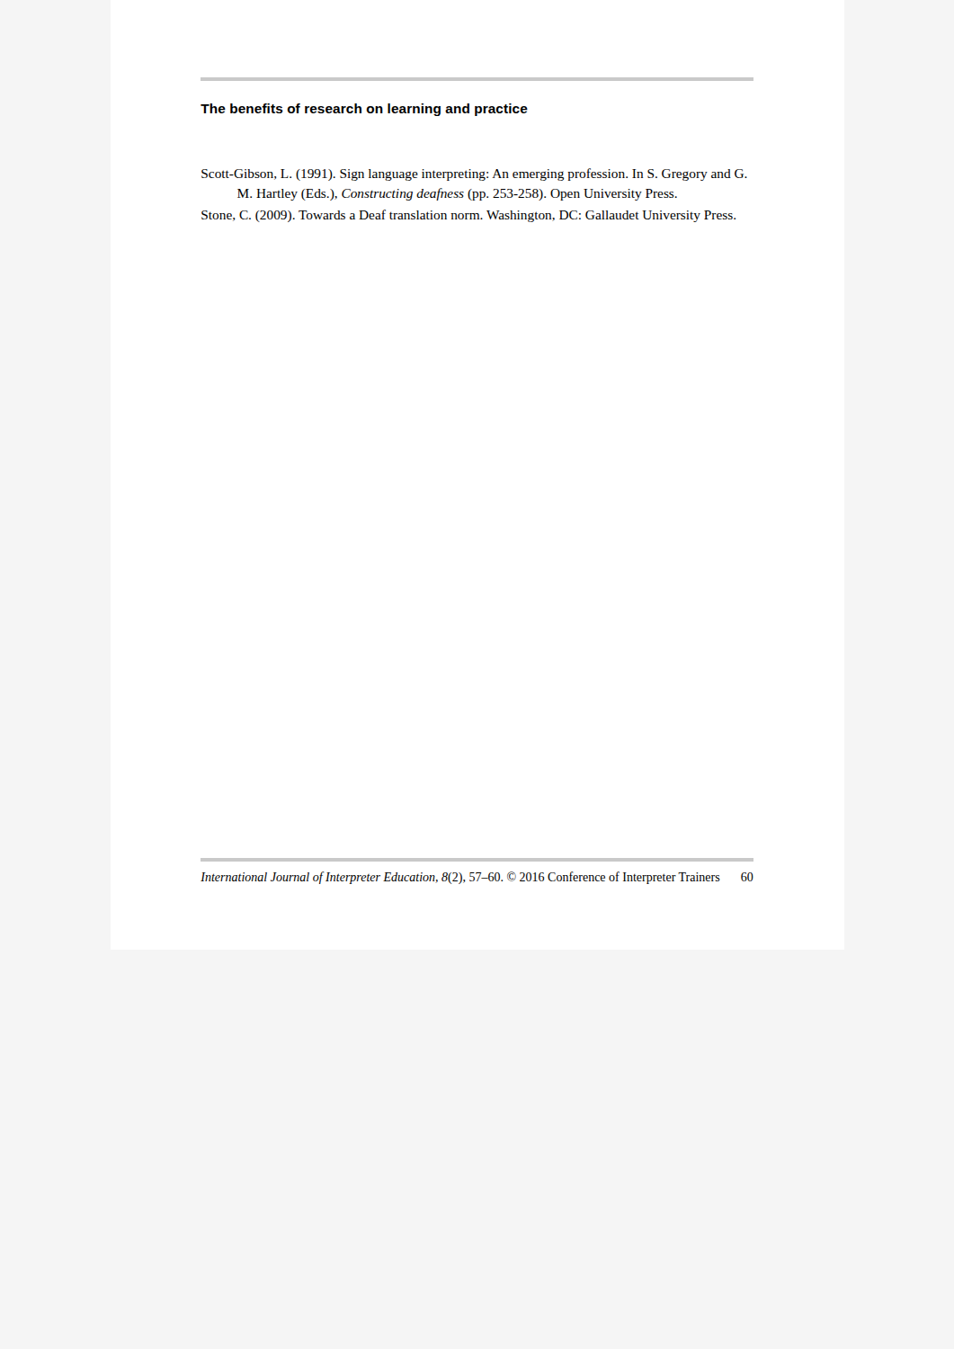The benefits of research on learning and practice
Scott-Gibson, L. (1991). Sign language interpreting: An emerging profession. In S. Gregory and G. M. Hartley (Eds.), Constructing deafness (pp. 253-258). Open University Press.
Stone, C. (2009). Towards a Deaf translation norm. Washington, DC: Gallaudet University Press.
International Journal of Interpreter Education, 8(2), 57–60. © 2016 Conference of Interpreter Trainers 60